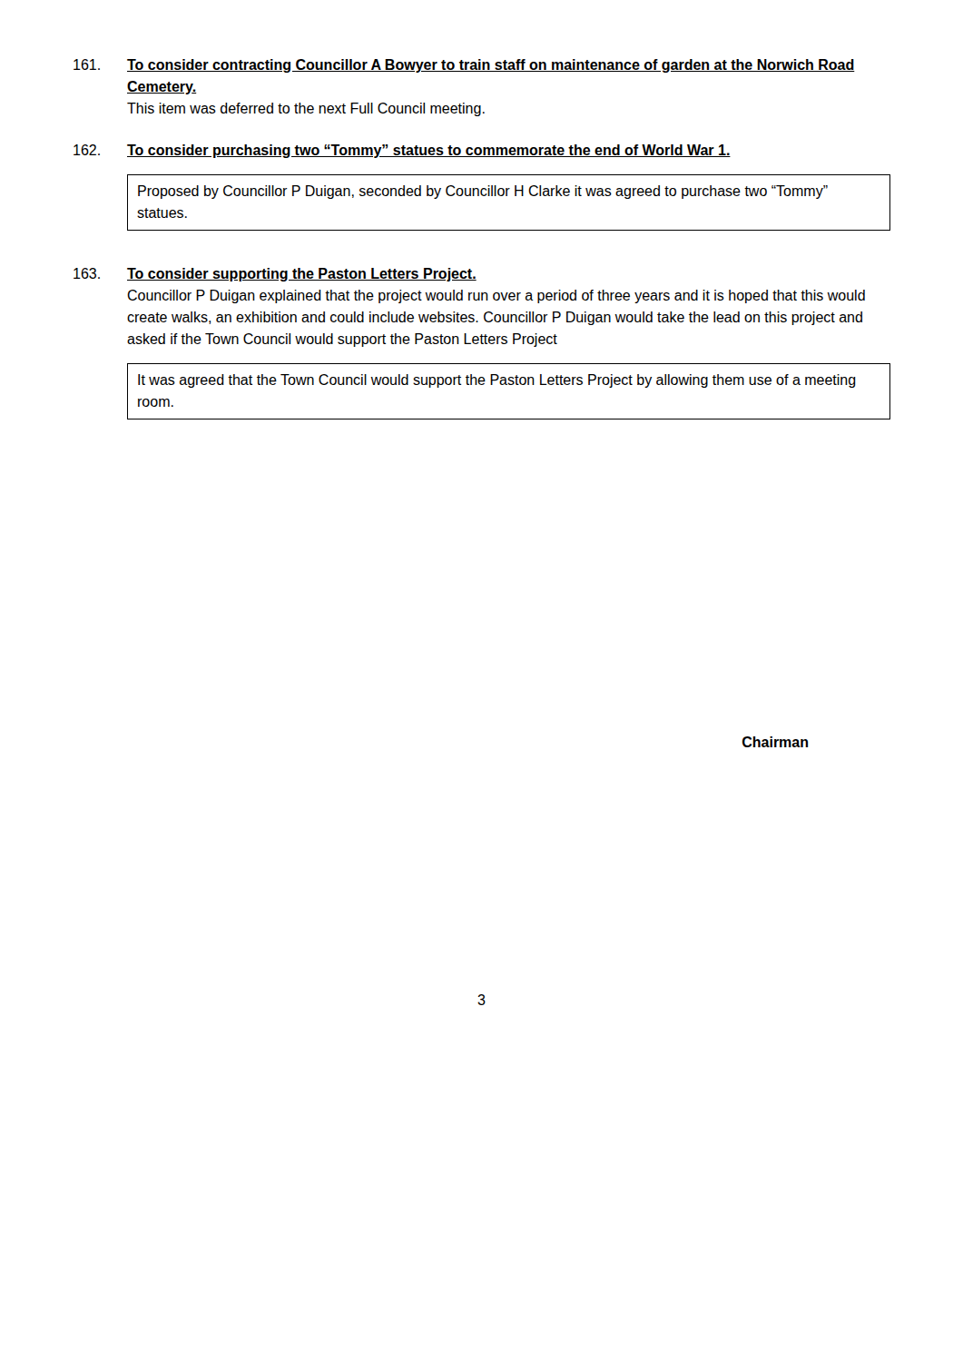161.
To consider contracting Councillor A Bowyer to train staff on maintenance of garden at the Norwich Road Cemetery.
This item was deferred to the next Full Council meeting.
162.
To consider purchasing two “Tommy” statues to commemorate the end of World War 1.
Proposed by Councillor P Duigan, seconded by Councillor H Clarke it was agreed to purchase two “Tommy” statues.
163.
To consider supporting the Paston Letters Project.
Councillor P Duigan explained that the project would run over a period of three years and it is hoped that this would create walks, an exhibition and could include websites. Councillor P Duigan would take the lead on this project and asked if the Town Council would support the Paston Letters Project
It was agreed that the Town Council would support the Paston Letters Project by allowing them use of a meeting room.
Chairman
3